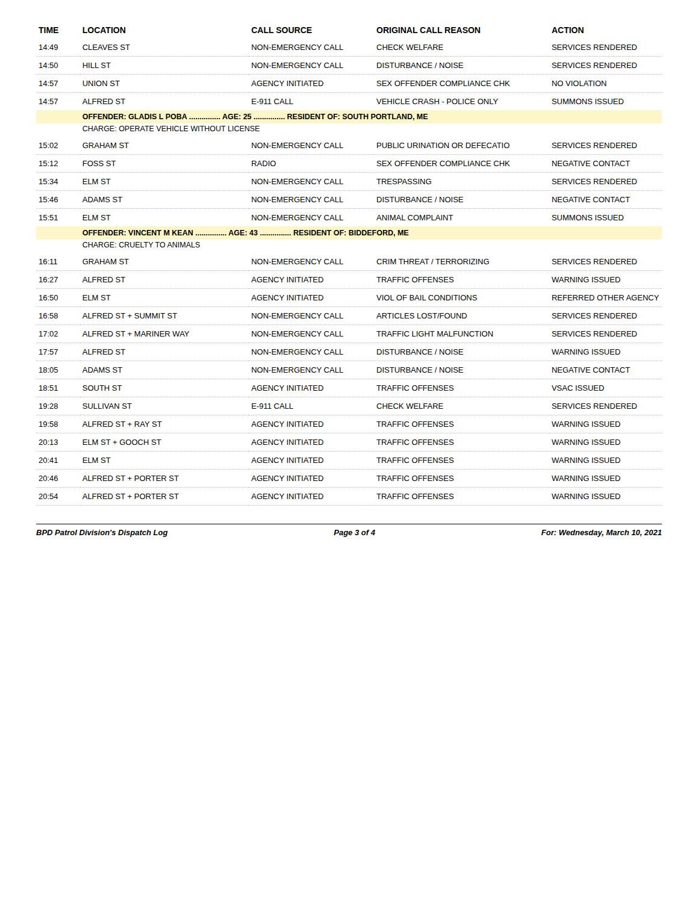| TIME | LOCATION | CALL SOURCE | ORIGINAL CALL REASON | ACTION |
| --- | --- | --- | --- | --- |
| 14:49 | CLEAVES ST | NON-EMERGENCY CALL | CHECK WELFARE | SERVICES RENDERED |
| 14:50 | HILL ST | NON-EMERGENCY CALL | DISTURBANCE / NOISE | SERVICES RENDERED |
| 14:57 | UNION ST | AGENCY INITIATED | SEX OFFENDER COMPLIANCE CHK | NO VIOLATION |
| 14:57 | ALFRED ST | E-911 CALL | VEHICLE CRASH - POLICE ONLY | SUMMONS ISSUED |
| | OFFENDER: GLADIS L POBA ............... AGE: 25 ............... RESIDENT OF: SOUTH PORTLAND, ME |
| | CHARGE: OPERATE VEHICLE WITHOUT LICENSE |
| 15:02 | GRAHAM ST | NON-EMERGENCY CALL | PUBLIC URINATION OR DEFECATIO | SERVICES RENDERED |
| 15:12 | FOSS ST | RADIO | SEX OFFENDER COMPLIANCE CHK | NEGATIVE CONTACT |
| 15:34 | ELM ST | NON-EMERGENCY CALL | TRESPASSING | SERVICES RENDERED |
| 15:46 | ADAMS ST | NON-EMERGENCY CALL | DISTURBANCE / NOISE | NEGATIVE CONTACT |
| 15:51 | ELM ST | NON-EMERGENCY CALL | ANIMAL COMPLAINT | SUMMONS ISSUED |
| | OFFENDER: VINCENT M KEAN ............... AGE: 43 ............... RESIDENT OF: BIDDEFORD, ME |
| | CHARGE: CRUELTY TO ANIMALS |
| 16:11 | GRAHAM ST | NON-EMERGENCY CALL | CRIM THREAT / TERRORIZING | SERVICES RENDERED |
| 16:27 | ALFRED ST | AGENCY INITIATED | TRAFFIC OFFENSES | WARNING ISSUED |
| 16:50 | ELM ST | AGENCY INITIATED | VIOL OF BAIL CONDITIONS | REFERRED OTHER AGENCY |
| 16:58 | ALFRED ST + SUMMIT ST | NON-EMERGENCY CALL | ARTICLES LOST/FOUND | SERVICES RENDERED |
| 17:02 | ALFRED ST + MARINER WAY | NON-EMERGENCY CALL | TRAFFIC LIGHT MALFUNCTION | SERVICES RENDERED |
| 17:57 | ALFRED ST | NON-EMERGENCY CALL | DISTURBANCE / NOISE | WARNING ISSUED |
| 18:05 | ADAMS ST | NON-EMERGENCY CALL | DISTURBANCE / NOISE | NEGATIVE CONTACT |
| 18:51 | SOUTH ST | AGENCY INITIATED | TRAFFIC OFFENSES | VSAC ISSUED |
| 19:28 | SULLIVAN ST | E-911 CALL | CHECK WELFARE | SERVICES RENDERED |
| 19:58 | ALFRED ST + RAY ST | AGENCY INITIATED | TRAFFIC OFFENSES | WARNING ISSUED |
| 20:13 | ELM ST + GOOCH ST | AGENCY INITIATED | TRAFFIC OFFENSES | WARNING ISSUED |
| 20:41 | ELM ST | AGENCY INITIATED | TRAFFIC OFFENSES | WARNING ISSUED |
| 20:46 | ALFRED ST + PORTER ST | AGENCY INITIATED | TRAFFIC OFFENSES | WARNING ISSUED |
| 20:54 | ALFRED ST + PORTER ST | AGENCY INITIATED | TRAFFIC OFFENSES | WARNING ISSUED |
BPD Patrol Division's Dispatch Log
Page 3 of 4
For: Wednesday, March 10, 2021